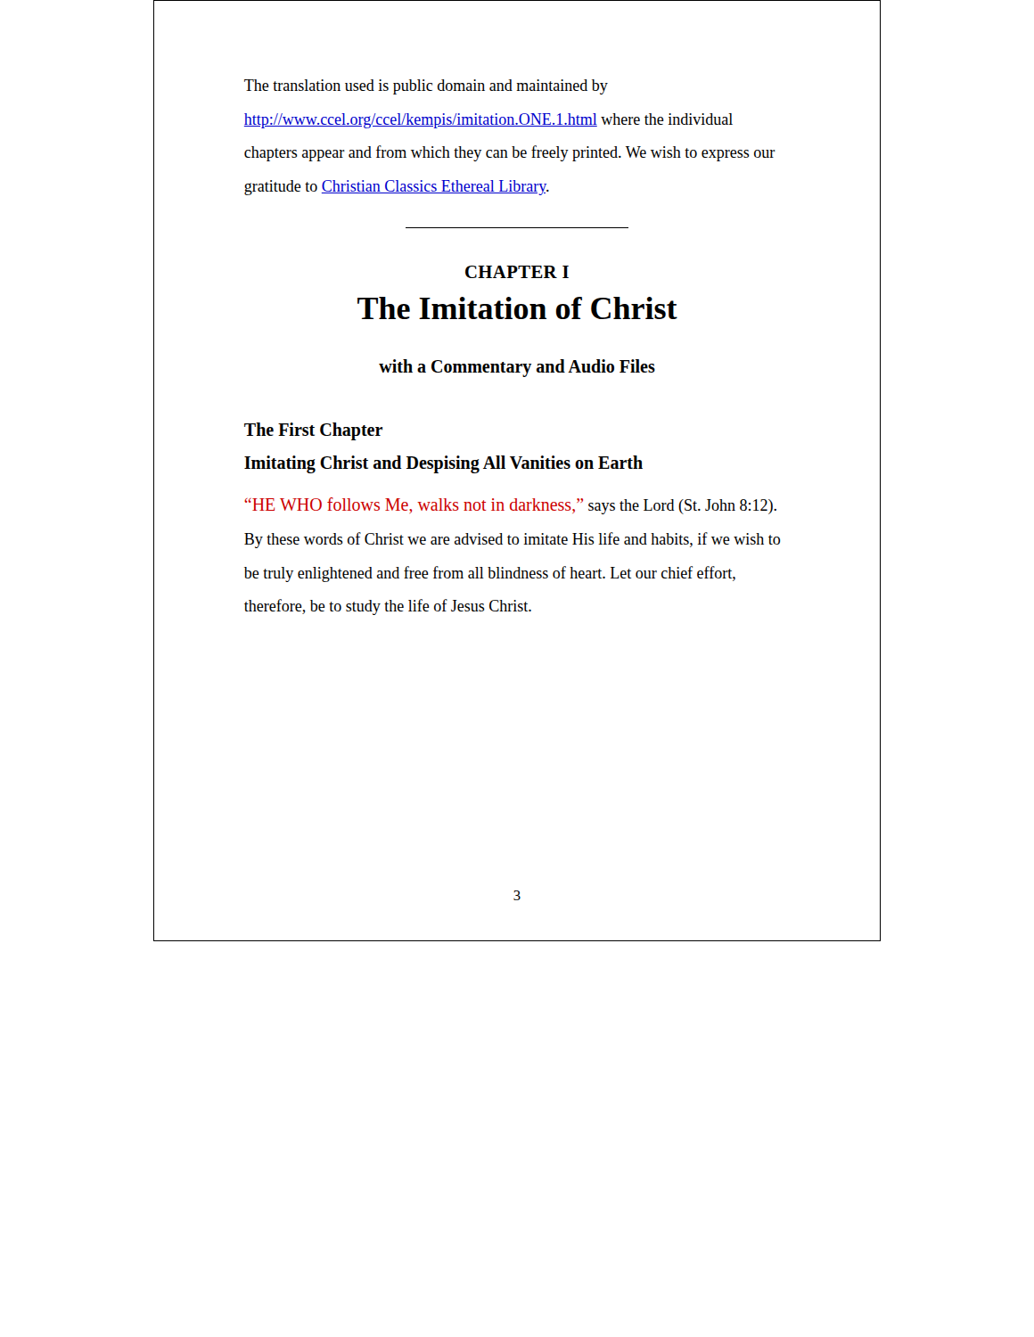The translation used is public domain and maintained by http://www.ccel.org/ccel/kempis/imitation.ONE.1.html where the individual chapters appear and from which they can be freely printed. We wish to express our gratitude to Christian Classics Ethereal Library.
CHAPTER I
The Imitation of Christ
with a Commentary and Audio Files
The First Chapter
Imitating Christ and Despising All Vanities on Earth
“HE WHO follows Me, walks not in darkness,” says the Lord (St. John 8:12). By these words of Christ we are advised to imitate His life and habits, if we wish to be truly enlightened and free from all blindness of heart. Let our chief effort, therefore, be to study the life of Jesus Christ.
3